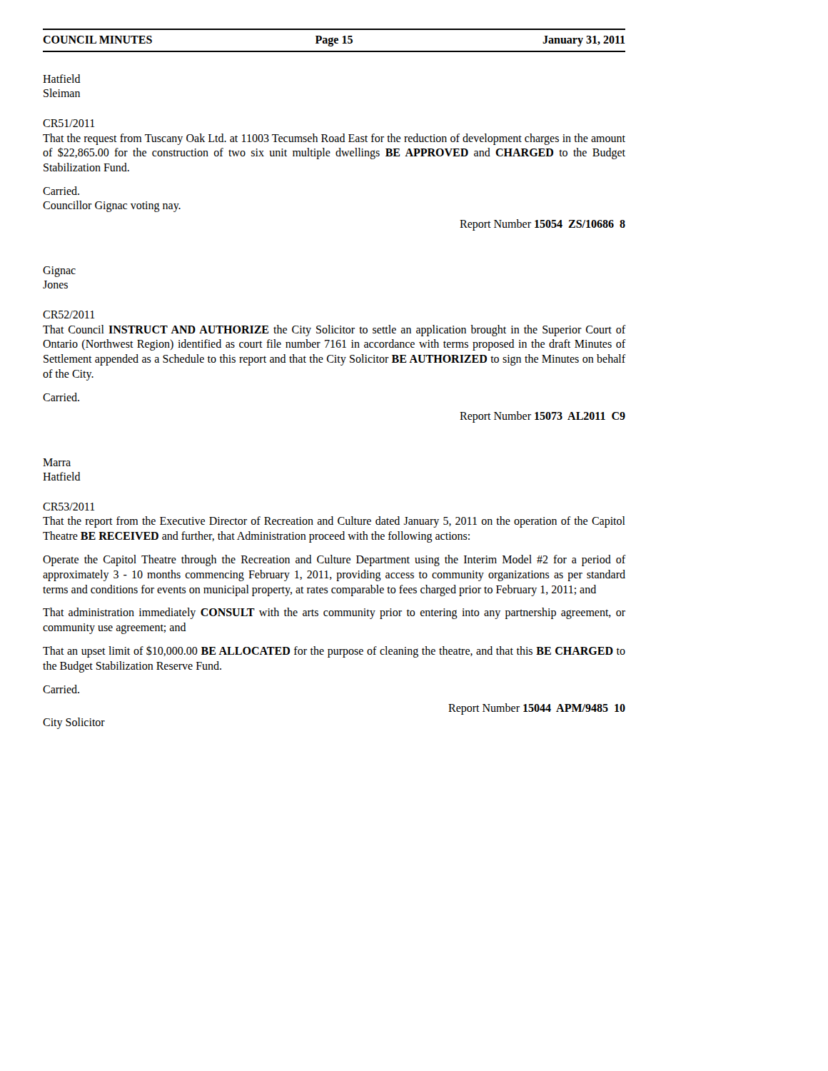COUNCIL MINUTES
Page 15
January 31, 2011
Hatfield
Sleiman
CR51/2011
That the request from Tuscany Oak Ltd. at 11003 Tecumseh Road East for the reduction of development charges in the amount of $22,865.00 for the construction of two six unit multiple dwellings BE APPROVED and CHARGED to the Budget Stabilization Fund.
Carried.
Councillor Gignac voting nay.
Report Number 15054 ZS/10686 8
Gignac
Jones
CR52/2011
That Council INSTRUCT AND AUTHORIZE the City Solicitor to settle an application brought in the Superior Court of Ontario (Northwest Region) identified as court file number 7161 in accordance with terms proposed in the draft Minutes of Settlement appended as a Schedule to this report and that the City Solicitor BE AUTHORIZED to sign the Minutes on behalf of the City.
Carried.
Report Number 15073 AL2011 C9
Marra
Hatfield
CR53/2011
That the report from the Executive Director of Recreation and Culture dated January 5, 2011 on the operation of the Capitol Theatre BE RECEIVED and further, that Administration proceed with the following actions:
Operate the Capitol Theatre through the Recreation and Culture Department using the Interim Model #2 for a period of approximately 3 - 10 months commencing February 1, 2011, providing access to community organizations as per standard terms and conditions for events on municipal property, at rates comparable to fees charged prior to February 1, 2011; and
That administration immediately CONSULT with the arts community prior to entering into any partnership agreement, or community use agreement; and
That an upset limit of $10,000.00 BE ALLOCATED for the purpose of cleaning the theatre, and that this BE CHARGED to the Budget Stabilization Reserve Fund.
Carried.
Report Number 15044 APM/9485 10
City Solicitor